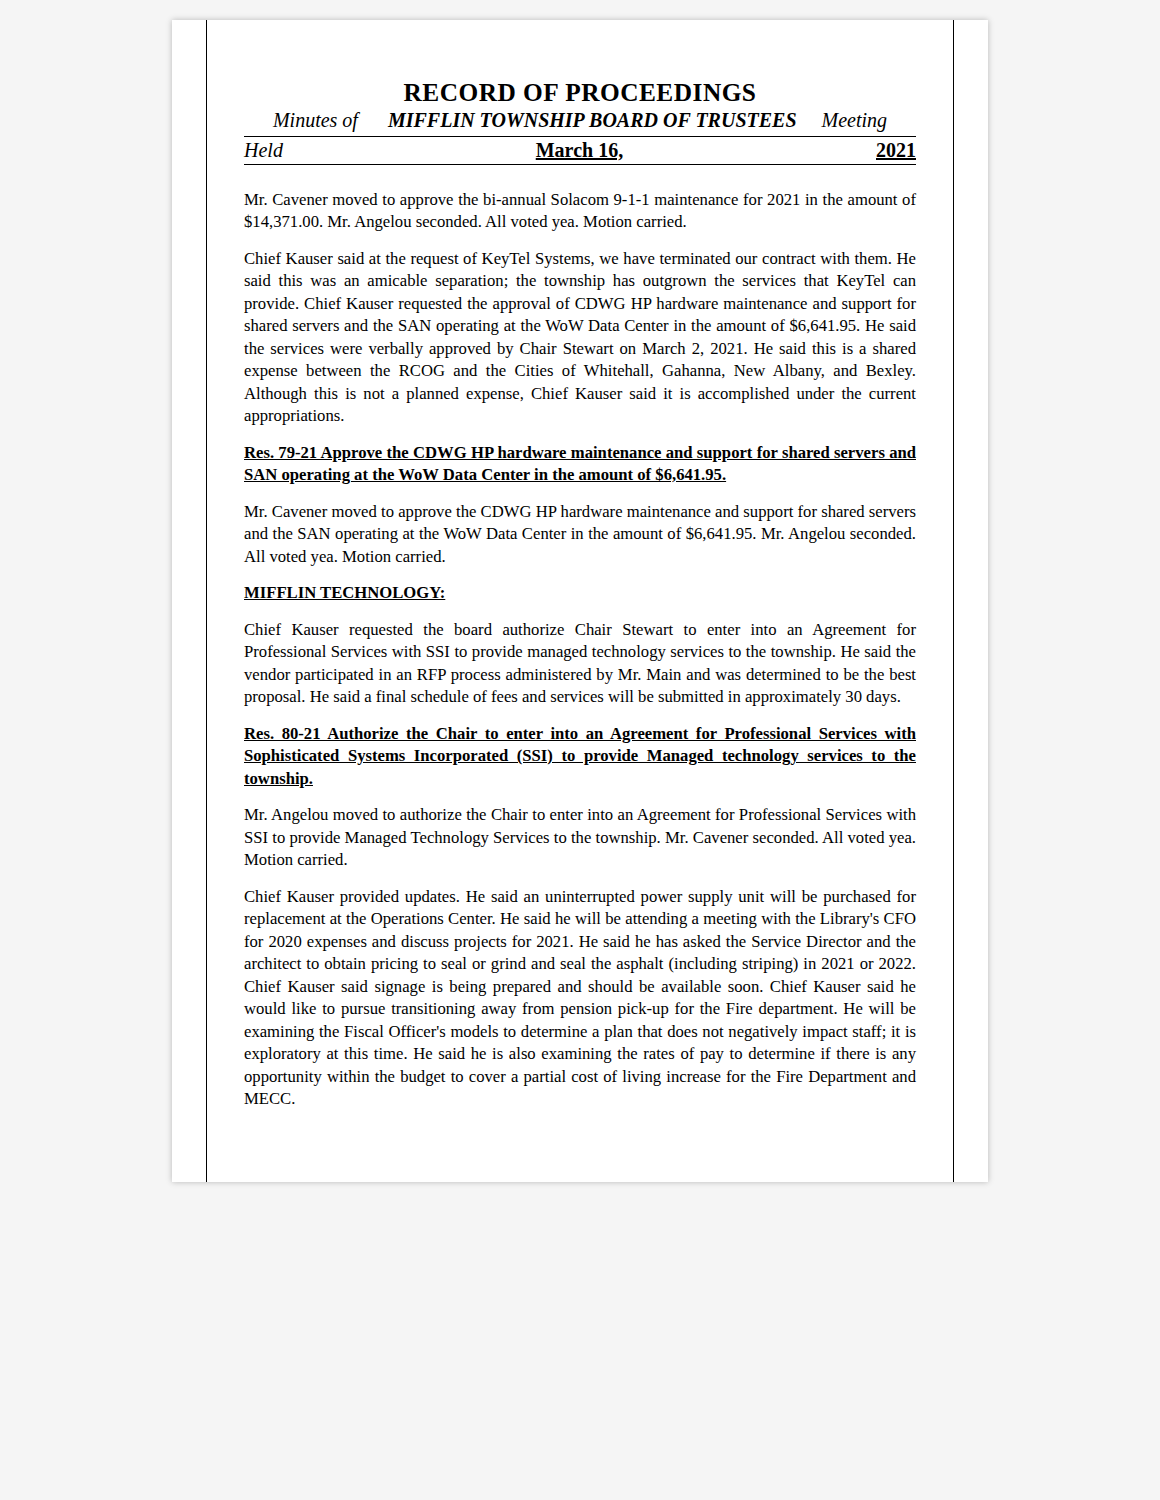RECORD OF PROCEEDINGS
Minutes of MIFFLIN TOWNSHIP BOARD OF TRUSTEES Meeting
Held March 16, 2021
Mr. Cavener moved to approve the bi-annual Solacom 9-1-1 maintenance for 2021 in the amount of $14,371.00. Mr. Angelou seconded. All voted yea. Motion carried.
Chief Kauser said at the request of KeyTel Systems, we have terminated our contract with them. He said this was an amicable separation; the township has outgrown the services that KeyTel can provide. Chief Kauser requested the approval of CDWG HP hardware maintenance and support for shared servers and the SAN operating at the WoW Data Center in the amount of $6,641.95. He said the services were verbally approved by Chair Stewart on March 2, 2021. He said this is a shared expense between the RCOG and the Cities of Whitehall, Gahanna, New Albany, and Bexley. Although this is not a planned expense, Chief Kauser said it is accomplished under the current appropriations.
Res. 79-21 Approve the CDWG HP hardware maintenance and support for shared servers and SAN operating at the WoW Data Center in the amount of $6,641.95.
Mr. Cavener moved to approve the CDWG HP hardware maintenance and support for shared servers and the SAN operating at the WoW Data Center in the amount of $6,641.95. Mr. Angelou seconded. All voted yea. Motion carried.
MIFFLIN TECHNOLOGY:
Chief Kauser requested the board authorize Chair Stewart to enter into an Agreement for Professional Services with SSI to provide managed technology services to the township. He said the vendor participated in an RFP process administered by Mr. Main and was determined to be the best proposal. He said a final schedule of fees and services will be submitted in approximately 30 days.
Res. 80-21 Authorize the Chair to enter into an Agreement for Professional Services with Sophisticated Systems Incorporated (SSI) to provide Managed technology services to the township.
Mr. Angelou moved to authorize the Chair to enter into an Agreement for Professional Services with SSI to provide Managed Technology Services to the township. Mr. Cavener seconded. All voted yea. Motion carried.
Chief Kauser provided updates. He said an uninterrupted power supply unit will be purchased for replacement at the Operations Center. He said he will be attending a meeting with the Library's CFO for 2020 expenses and discuss projects for 2021. He said he has asked the Service Director and the architect to obtain pricing to seal or grind and seal the asphalt (including striping) in 2021 or 2022. Chief Kauser said signage is being prepared and should be available soon. Chief Kauser said he would like to pursue transitioning away from pension pick-up for the Fire department. He will be examining the Fiscal Officer's models to determine a plan that does not negatively impact staff; it is exploratory at this time. He said he is also examining the rates of pay to determine if there is any opportunity within the budget to cover a partial cost of living increase for the Fire Department and MECC.